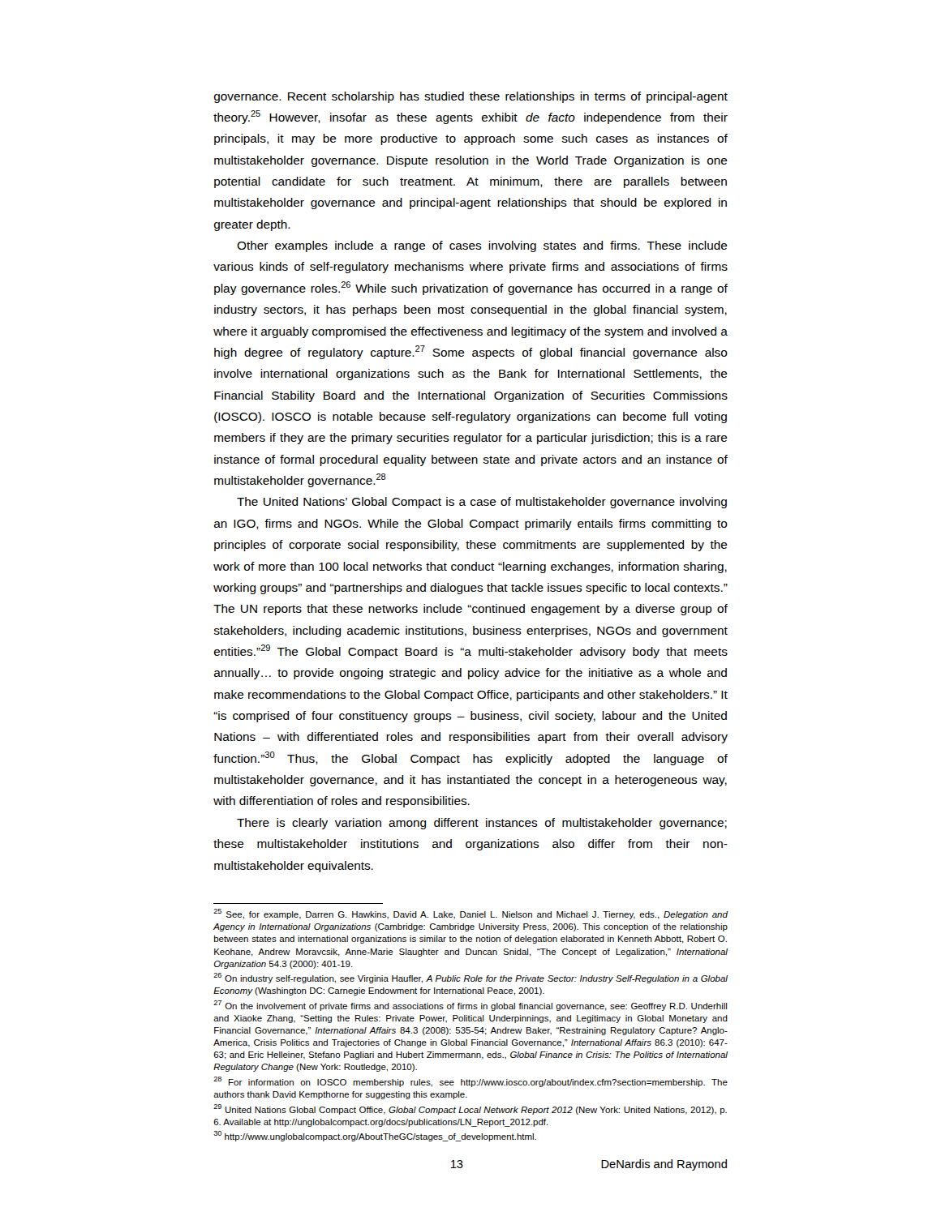governance. Recent scholarship has studied these relationships in terms of principal-agent theory.25 However, insofar as these agents exhibit de facto independence from their principals, it may be more productive to approach some such cases as instances of multistakeholder governance. Dispute resolution in the World Trade Organization is one potential candidate for such treatment. At minimum, there are parallels between multistakeholder governance and principal-agent relationships that should be explored in greater depth.
Other examples include a range of cases involving states and firms. These include various kinds of self-regulatory mechanisms where private firms and associations of firms play governance roles.26 While such privatization of governance has occurred in a range of industry sectors, it has perhaps been most consequential in the global financial system, where it arguably compromised the effectiveness and legitimacy of the system and involved a high degree of regulatory capture.27 Some aspects of global financial governance also involve international organizations such as the Bank for International Settlements, the Financial Stability Board and the International Organization of Securities Commissions (IOSCO). IOSCO is notable because self-regulatory organizations can become full voting members if they are the primary securities regulator for a particular jurisdiction; this is a rare instance of formal procedural equality between state and private actors and an instance of multistakeholder governance.28
The United Nations’ Global Compact is a case of multistakeholder governance involving an IGO, firms and NGOs. While the Global Compact primarily entails firms committing to principles of corporate social responsibility, these commitments are supplemented by the work of more than 100 local networks that conduct “learning exchanges, information sharing, working groups” and “partnerships and dialogues that tackle issues specific to local contexts.” The UN reports that these networks include “continued engagement by a diverse group of stakeholders, including academic institutions, business enterprises, NGOs and government entities.”29 The Global Compact Board is “a multi-stakeholder advisory body that meets annually… to provide ongoing strategic and policy advice for the initiative as a whole and make recommendations to the Global Compact Office, participants and other stakeholders.” It “is comprised of four constituency groups – business, civil society, labour and the United Nations – with differentiated roles and responsibilities apart from their overall advisory function.”30 Thus, the Global Compact has explicitly adopted the language of multistakeholder governance, and it has instantiated the concept in a heterogeneous way, with differentiation of roles and responsibilities.
There is clearly variation among different instances of multistakeholder governance; these multistakeholder institutions and organizations also differ from their non-multistakeholder equivalents.
25 See, for example, Darren G. Hawkins, David A. Lake, Daniel L. Nielson and Michael J. Tierney, eds., Delegation and Agency in International Organizations (Cambridge: Cambridge University Press, 2006). This conception of the relationship between states and international organizations is similar to the notion of delegation elaborated in Kenneth Abbott, Robert O. Keohane, Andrew Moravcsik, Anne-Marie Slaughter and Duncan Snidal, “The Concept of Legalization,” International Organization 54.3 (2000): 401-19.
26 On industry self-regulation, see Virginia Haufler, A Public Role for the Private Sector: Industry Self-Regulation in a Global Economy (Washington DC: Carnegie Endowment for International Peace, 2001).
27 On the involvement of private firms and associations of firms in global financial governance, see: Geoffrey R.D. Underhill and Xiaoke Zhang, “Setting the Rules: Private Power, Political Underpinnings, and Legitimacy in Global Monetary and Financial Governance,” International Affairs 84.3 (2008): 535-54; Andrew Baker, “Restraining Regulatory Capture? Anglo-America, Crisis Politics and Trajectories of Change in Global Financial Governance,” International Affairs 86.3 (2010): 647-63; and Eric Helleiner, Stefano Pagliari and Hubert Zimmermann, eds., Global Finance in Crisis: The Politics of International Regulatory Change (New York: Routledge, 2010).
28 For information on IOSCO membership rules, see http://www.iosco.org/about/index.cfm?section=membership. The authors thank David Kempthorne for suggesting this example.
29 United Nations Global Compact Office, Global Compact Local Network Report 2012 (New York: United Nations, 2012), p. 6. Available at http://unglobalcompact.org/docs/publications/LN_Report_2012.pdf.
30 http://www.unglobalcompact.org/AboutTheGC/stages_of_development.html.
13 DeNardis and Raymond